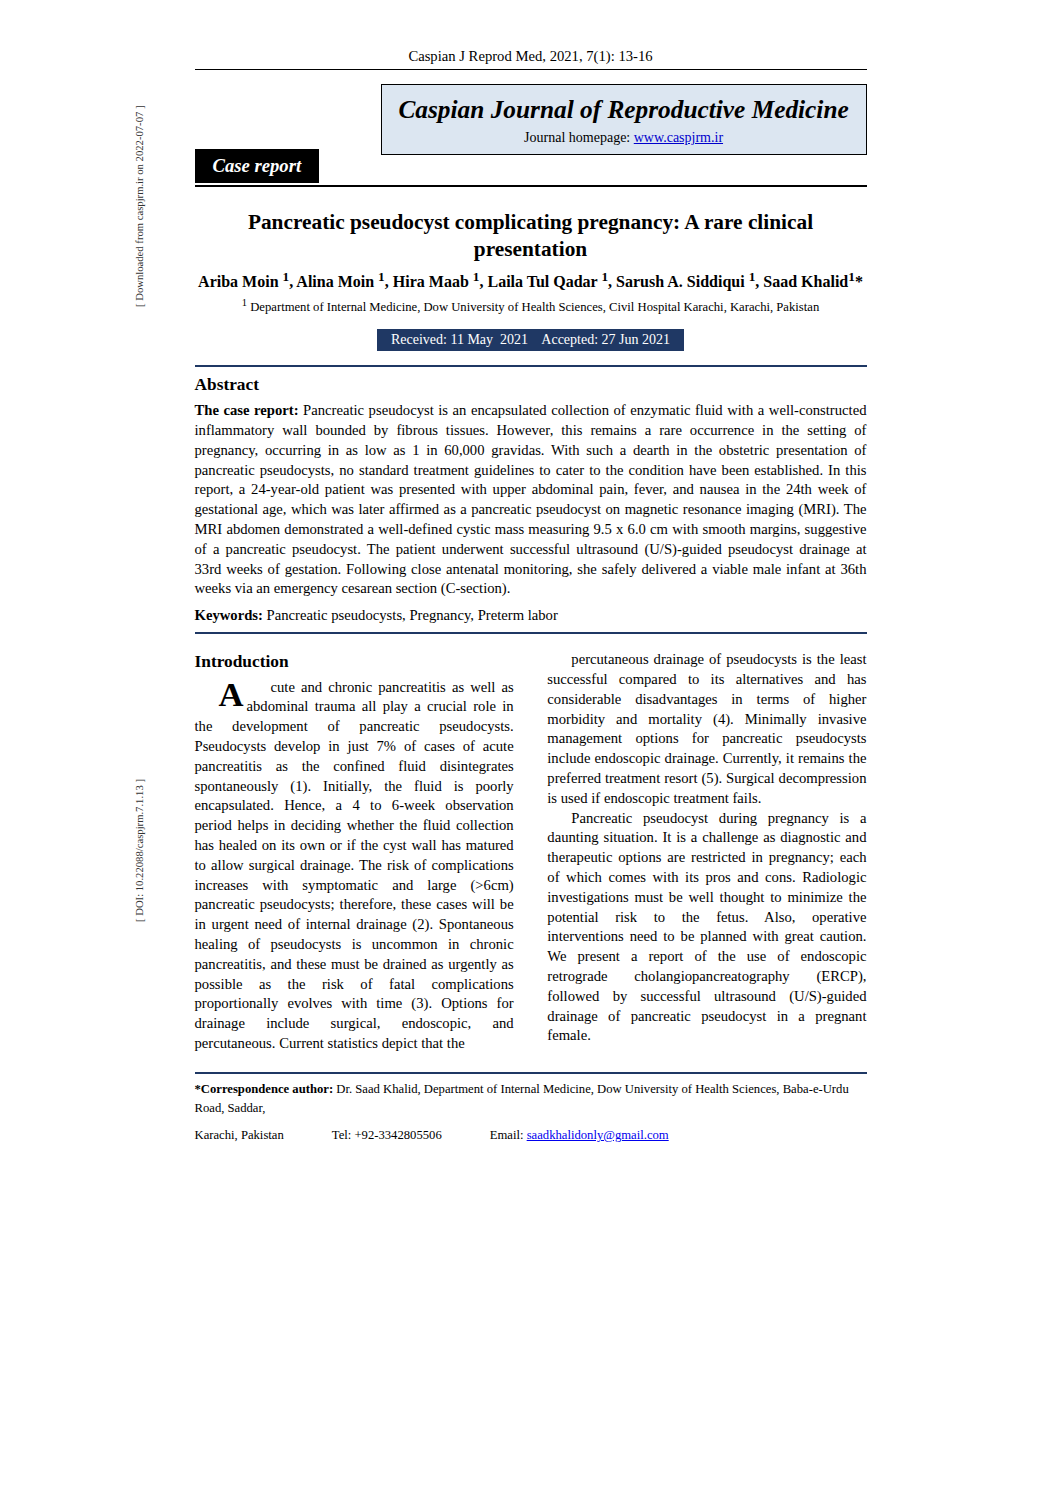[ Downloaded from caspjrm.ir on 2022-07-07 ]
[ DOI: 10.22088/caspjrm.7.1.13 ]
Caspian J Reprod Med, 2021, 7(1): 13-16
Caspian Journal of Reproductive Medicine
Journal homepage: www.caspjrm.ir
Case report
Pancreatic pseudocyst complicating pregnancy: A rare clinical presentation
Ariba Moin 1, Alina Moin 1, Hira Maab 1, Laila Tul Qadar 1, Sarush A. Siddiqui 1, Saad Khalid1*
1 Department of Internal Medicine, Dow University of Health Sciences, Civil Hospital Karachi, Karachi, Pakistan
Received: 11 May 2021 Accepted: 27 Jun 2021
Abstract
The case report: Pancreatic pseudocyst is an encapsulated collection of enzymatic fluid with a well-constructed inflammatory wall bounded by fibrous tissues. However, this remains a rare occurrence in the setting of pregnancy, occurring in as low as 1 in 60,000 gravidas. With such a dearth in the obstetric presentation of pancreatic pseudocysts, no standard treatment guidelines to cater to the condition have been established. In this report, a 24-year-old patient was presented with upper abdominal pain, fever, and nausea in the 24th week of gestational age, which was later affirmed as a pancreatic pseudocyst on magnetic resonance imaging (MRI). The MRI abdomen demonstrated a well-defined cystic mass measuring 9.5 x 6.0 cm with smooth margins, suggestive of a pancreatic pseudocyst. The patient underwent successful ultrasound (U/S)-guided pseudocyst drainage at 33rd weeks of gestation. Following close antenatal monitoring, she safely delivered a viable male infant at 36th weeks via an emergency cesarean section (C-section).
Keywords: Pancreatic pseudocysts, Pregnancy, Preterm labor
Introduction
Acute and chronic pancreatitis as well as abdominal trauma all play a crucial role in the development of pancreatic pseudocysts. Pseudocysts develop in just 7% of cases of acute pancreatitis as the confined fluid disintegrates spontaneously (1). Initially, the fluid is poorly encapsulated. Hence, a 4 to 6-week observation period helps in deciding whether the fluid collection has healed on its own or if the cyst wall has matured to allow surgical drainage. The risk of complications increases with symptomatic and large (>6cm) pancreatic pseudocysts; therefore, these cases will be in urgent need of internal drainage (2). Spontaneous healing of pseudocysts is uncommon in chronic pancreatitis, and these must be drained as urgently as possible as the risk of fatal complications proportionally evolves with time (3). Options for drainage include surgical, endoscopic, and percutaneous. Current statistics depict that the
percutaneous drainage of pseudocysts is the least successful compared to its alternatives and has considerable disadvantages in terms of higher morbidity and mortality (4). Minimally invasive management options for pancreatic pseudocysts include endoscopic drainage. Currently, it remains the preferred treatment resort (5). Surgical decompression is used if endoscopic treatment fails.
Pancreatic pseudocyst during pregnancy is a daunting situation. It is a challenge as diagnostic and therapeutic options are restricted in pregnancy; each of which comes with its pros and cons. Radiologic investigations must be well thought to minimize the potential risk to the fetus. Also, operative interventions need to be planned with great caution. We present a report of the use of endoscopic retrograde cholangiopancreatography (ERCP), followed by successful ultrasound (U/S)-guided drainage of pancreatic pseudocyst in a pregnant female.
*Correspondence author: Dr. Saad Khalid, Department of Internal Medicine, Dow University of Health Sciences, Baba-e-Urdu Road, Saddar,
Karachi, Pakistan Tel: +92-3342805506 Email: saadkhalidonly@gmail.com